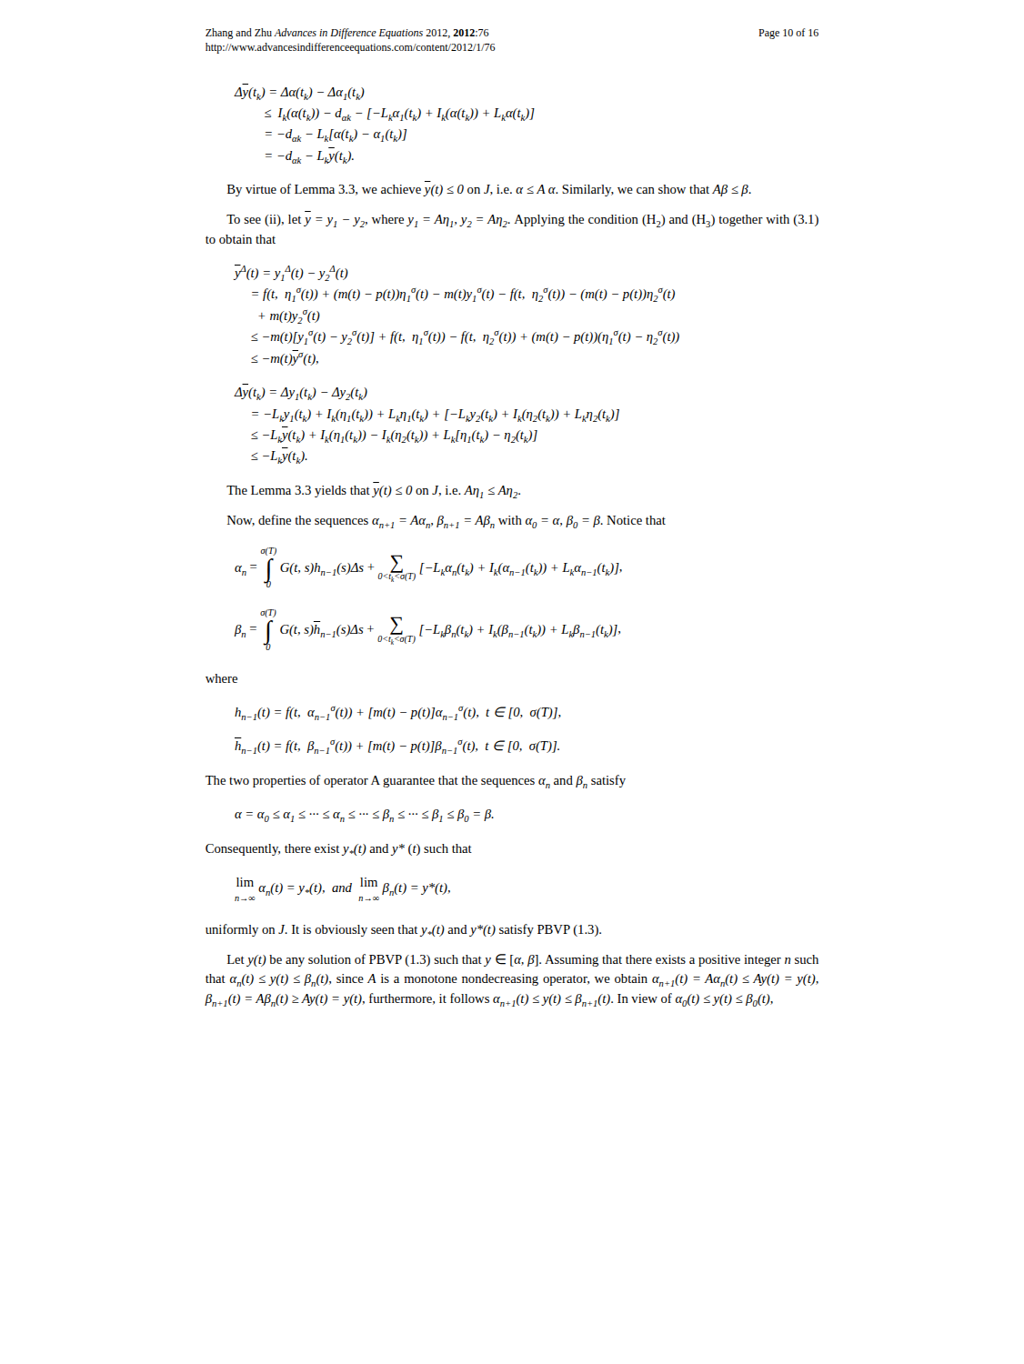Zhang and Zhu Advances in Difference Equations 2012, 2012:76
http://www.advancesindifferenceequations.com/content/2012/1/76
Page 10 of 16
Δy(tk) = Δα(tk) − Δα1(tk)
≤ Ik(α(tk)) − dαk − [−Lkα1(tk) + Ik(α(tk)) + Lkα(tk)]
= −dαk − Lk[α(tk) − α1(tk)]
= −dαk − Lky(tk).
By virtue of Lemma 3.3, we achieve y(t) ≤ 0 on J, i.e. α ≤ A α. Similarly, we can show that Aβ ≤ β.
To see (ii), let y = y1 − y2, where y1 = Aη1, y2 = Aη2. Applying the condition (H2) and (H3) together with (3.1) to obtain that
yΔ(t) = y1Δ(t) − y2Δ(t)
= f(t, η1σ(t)) + (m(t) − p(t))η1σ(t) − m(t)y1σ(t) − f(t, η2σ(t)) − (m(t) − p(t))η2σ(t)
+ m(t)y2σ(t)
≤ −m(t)[y1σ(t) − y2σ(t)] + f(t, η1σ(t)) − f(t, η2σ(t)) + (m(t) − p(t))(η1σ(t) − η2σ(t))
≤ −m(t)yσ(t),
Δy(tk) = Δy1(tk) − Δy2(tk)
= −Lky1(tk) + Ik(η1(tk)) + Lkη1(tk) + [−Lky2(tk) + Ik(η2(tk)) + Lkη2(tk)]
≤ −Lky(tk) + Ik(η1(tk)) − Ik(η2(tk)) + Lk[η1(tk) − η2(tk)]
≤ −Lky(tk).
The Lemma 3.3 yields that y(t) ≤ 0 on J, i.e. Aη1 ≤ Aη2.
Now, define the sequences αn+1 = Aαn, βn+1 = Aβn with α0 = α, β0 = β. Notice that
αn = σ(T) ∫ 0 G(t, s)hn−1(s)Δs + ∑ 0<tk<σ(T) [−Lkαn(tk) + Ik(αn−1(tk)) + Lkαn−1(tk)],
βn = σ(T) ∫ 0 G(t, s)hn−1(s)Δs + ∑ 0<tk<σ(T) [−Lkβn(tk) + Ik(βn−1(tk)) + Lkβn−1(tk)],
where
hn−1(t) = f(t, αn−1σ(t)) + [m(t) − p(t)]αn−1σ(t), t ∈ [0, σ(T)],
hn−1(t) = f(t, βn−1σ(t)) + [m(t) − p(t)]βn−1σ(t), t ∈ [0, σ(T)].
The two properties of operator A guarantee that the sequences αn and βn satisfy
α = α0 ≤ α1 ≤ ··· ≤ αn ≤ ··· ≤ βn ≤ ··· ≤ β1 ≤ β0 = β.
Consequently, there exist y*(t) and y* (t) such that
lim n→∞ αn(t) = y*(t), and lim n→∞ βn(t) = y*(t),
uniformly on J. It is obviously seen that y*(t) and y*(t) satisfy PBVP (1.3).
Let y(t) be any solution of PBVP (1.3) such that y ∈ [α, β]. Assuming that there exists a positive integer n such that αn(t) ≤ y(t) ≤ βn(t), since A is a monotone nondecreasing operator, we obtain αn+1(t) = Aαn(t) ≤ Ay(t) = y(t), βn+1(t) = Aβn(t) ≥ Ay(t) = y(t), furthermore, it follows αn+1(t) ≤ y(t) ≤ βn+1(t). In view of α0(t) ≤ y(t) ≤ β0(t),